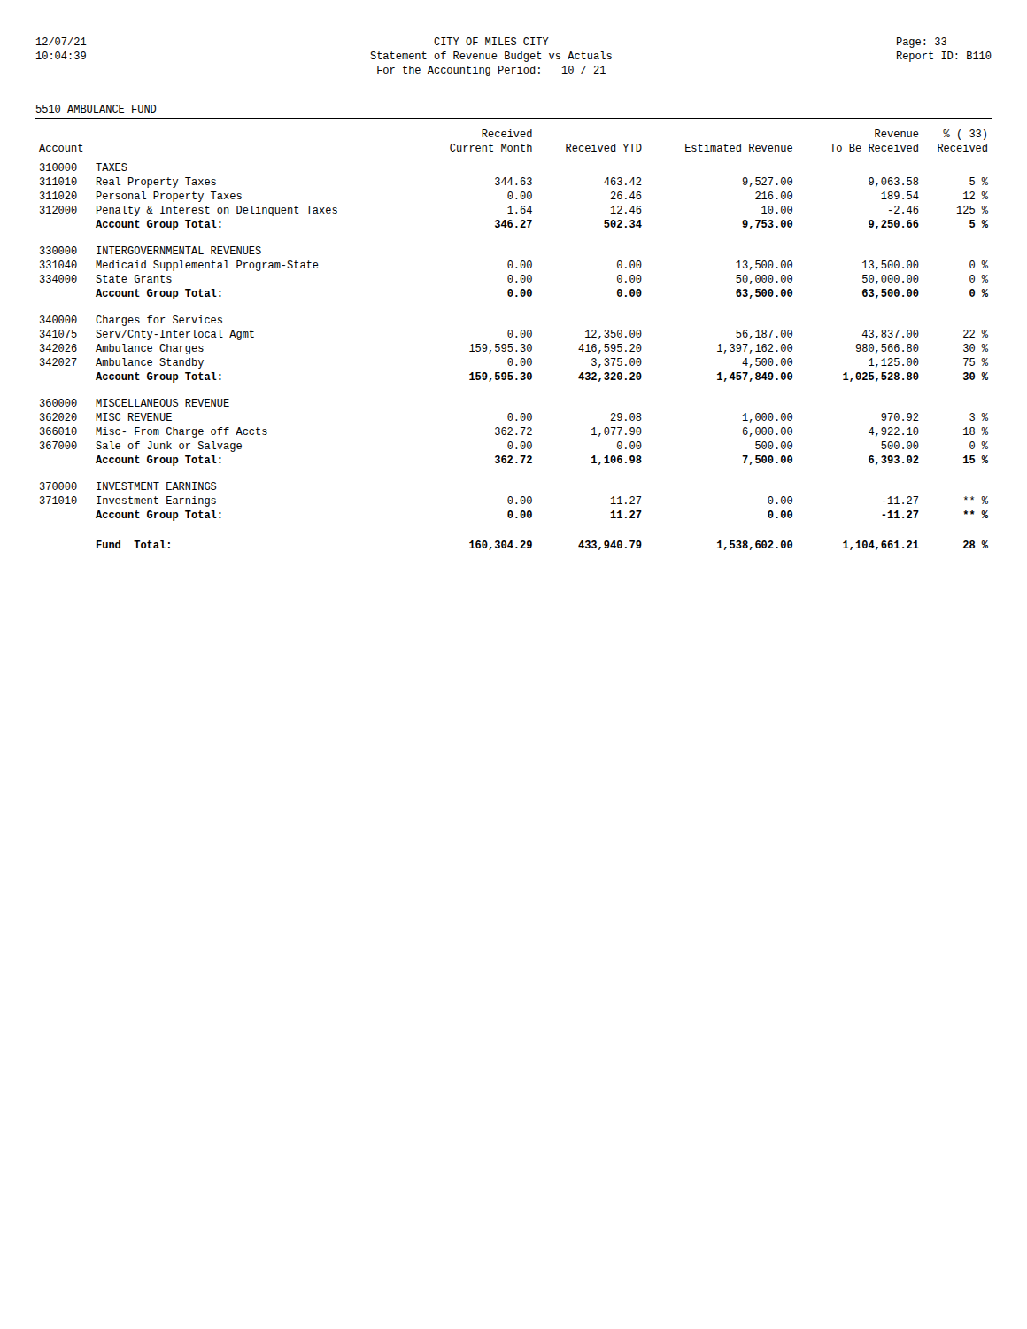12/07/21 10:04:39
CITY OF MILES CITY
Statement of Revenue Budget vs Actuals
For the Accounting Period: 10 / 21
Page: 33 Report ID: B110
5510 AMBULANCE FUND
| | Received | | | Revenue | % ( 33) |
| --- | --- | --- | --- | --- | --- |
| Account | Current Month | Received YTD | Estimated Revenue | To Be Received | Received |
| 310000 | TAXES | | | | | |
| 311010 | Real Property Taxes | 344.63 | 463.42 | 9,527.00 | 9,063.58 | 5 % |
| 311020 | Personal Property Taxes | 0.00 | 26.46 | 216.00 | 189.54 | 12 % |
| 312000 | Penalty & Interest on Delinquent Taxes | 1.64 | 12.46 | 10.00 | -2.46 | 125 % |
| | Account Group Total: | 346.27 | 502.34 | 9,753.00 | 9,250.66 | 5 % |
| 330000 | INTERGOVERNMENTAL REVENUES | | | | | |
| 331040 | Medicaid Supplemental Program-State | 0.00 | 0.00 | 13,500.00 | 13,500.00 | 0 % |
| 334000 | State Grants | 0.00 | 0.00 | 50,000.00 | 50,000.00 | 0 % |
| | Account Group Total: | 0.00 | 0.00 | 63,500.00 | 63,500.00 | 0 % |
| 340000 | Charges for Services | | | | | |
| 341075 | Serv/Cnty-Interlocal Agmt | 0.00 | 12,350.00 | 56,187.00 | 43,837.00 | 22 % |
| 342026 | Ambulance Charges | 159,595.30 | 416,595.20 | 1,397,162.00 | 980,566.80 | 30 % |
| 342027 | Ambulance Standby | 0.00 | 3,375.00 | 4,500.00 | 1,125.00 | 75 % |
| | Account Group Total: | 159,595.30 | 432,320.20 | 1,457,849.00 | 1,025,528.80 | 30 % |
| 360000 | MISCELLANEOUS REVENUE | | | | | |
| 362020 | MISC REVENUE | 0.00 | 29.08 | 1,000.00 | 970.92 | 3 % |
| 366010 | Misc- From Charge off Accts | 362.72 | 1,077.90 | 6,000.00 | 4,922.10 | 18 % |
| 367000 | Sale of Junk or Salvage | 0.00 | 0.00 | 500.00 | 500.00 | 0 % |
| | Account Group Total: | 362.72 | 1,106.98 | 7,500.00 | 6,393.02 | 15 % |
| 370000 | INVESTMENT EARNINGS | | | | | |
| 371010 | Investment Earnings | 0.00 | 11.27 | 0.00 | -11.27 | ** % |
| | Account Group Total: | 0.00 | 11.27 | 0.00 | -11.27 | ** % |
| | Fund Total: | 160,304.29 | 433,940.79 | 1,538,602.00 | 1,104,661.21 | 28 % |